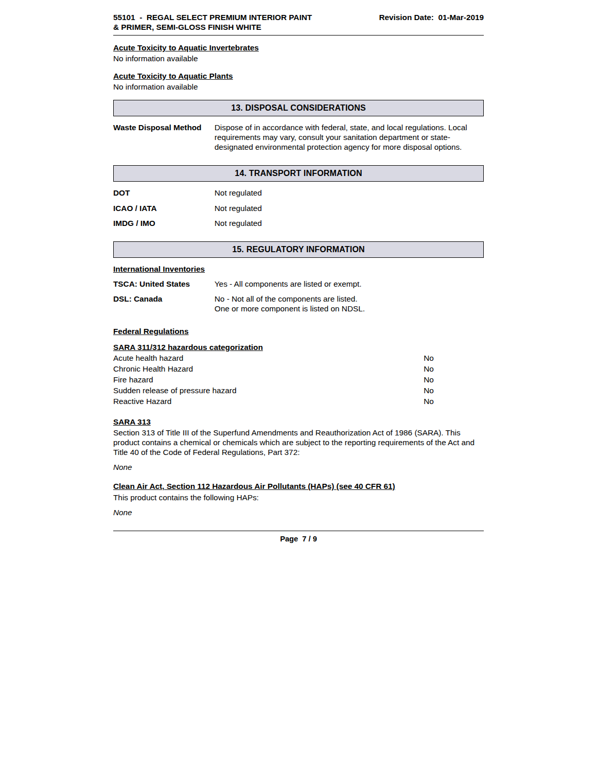55101 - REGAL SELECT PREMIUM INTERIOR PAINT
& PRIMER, SEMI-GLOSS FINISH WHITE
Revision Date: 01-Mar-2019
Acute Toxicity to Aquatic Invertebrates
No information available
Acute Toxicity to Aquatic Plants
No information available
13. DISPOSAL CONSIDERATIONS
| Waste Disposal Method | Dispose of in accordance with federal, state, and local regulations. Local requirements may vary, consult your sanitation department or state-designated environmental protection agency for more disposal options. |
14. TRANSPORT INFORMATION
| DOT | Not regulated |
| ICAO / IATA | Not regulated |
| IMDG / IMO | Not regulated |
15. REGULATORY INFORMATION
International Inventories
| TSCA: United States | Yes - All components are listed or exempt. |
| DSL: Canada | No - Not all of the components are listed. One or more component is listed on NDSL. |
Federal Regulations
SARA 311/312 hazardous categorization
| Acute health hazard | No |
| Chronic Health Hazard | No |
| Fire hazard | No |
| Sudden release of pressure hazard | No |
| Reactive Hazard | No |
SARA 313
Section 313 of Title III of the Superfund Amendments and Reauthorization Act of 1986 (SARA). This product contains a chemical or chemicals which are subject to the reporting requirements of the Act and Title 40 of the Code of Federal Regulations, Part 372:
None
Clean Air Act, Section 112 Hazardous Air Pollutants (HAPs) (see 40 CFR 61)
This product contains the following HAPs:
None
Page 7 / 9